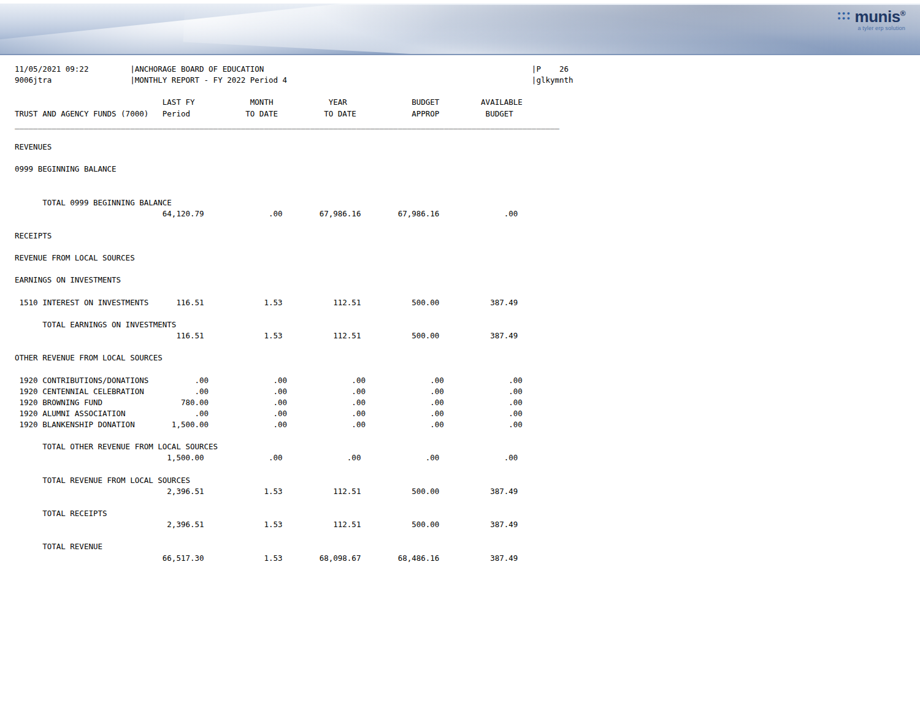••••••munis®
a tyler erp solution
11/05/2021 09:22         |ANCHORAGE BOARD OF EDUCATION                                                          |P    26
9006jtra                 |MONTHLY REPORT - FY 2022 Period 4                                                     |glkymnth

                                LAST FY            MONTH            YEAR              BUDGET         AVAILABLE
TRUST AND AGENCY FUNDS (7000)   Period            TO DATE          TO DATE            APPROP          BUDGET
______________________________________________________________________________________________________________________

REVENUES

0999 BEGINNING BALANCE


      TOTAL 0999 BEGINNING BALANCE
                                64,120.79              .00        67,986.16        67,986.16              .00

RECEIPTS

REVENUE FROM LOCAL SOURCES

EARNINGS ON INVESTMENTS

 1510 INTEREST ON INVESTMENTS      116.51             1.53           112.51           500.00           387.49

      TOTAL EARNINGS ON INVESTMENTS
                                   116.51             1.53           112.51           500.00           387.49

OTHER REVENUE FROM LOCAL SOURCES

 1920 CONTRIBUTIONS/DONATIONS          .00              .00              .00              .00              .00
 1920 CENTENNIAL CELEBRATION           .00              .00              .00              .00              .00
 1920 BROWNING FUND                 780.00              .00              .00              .00              .00
 1920 ALUMNI ASSOCIATION               .00              .00              .00              .00              .00
 1920 BLANKENSHIP DONATION        1,500.00              .00              .00              .00              .00

      TOTAL OTHER REVENUE FROM LOCAL SOURCES
                                 1,500.00              .00              .00              .00              .00

      TOTAL REVENUE FROM LOCAL SOURCES
                                 2,396.51             1.53           112.51           500.00           387.49

      TOTAL RECEIPTS
                                 2,396.51             1.53           112.51           500.00           387.49

      TOTAL REVENUE
                                66,517.30             1.53        68,098.67        68,486.16           387.49